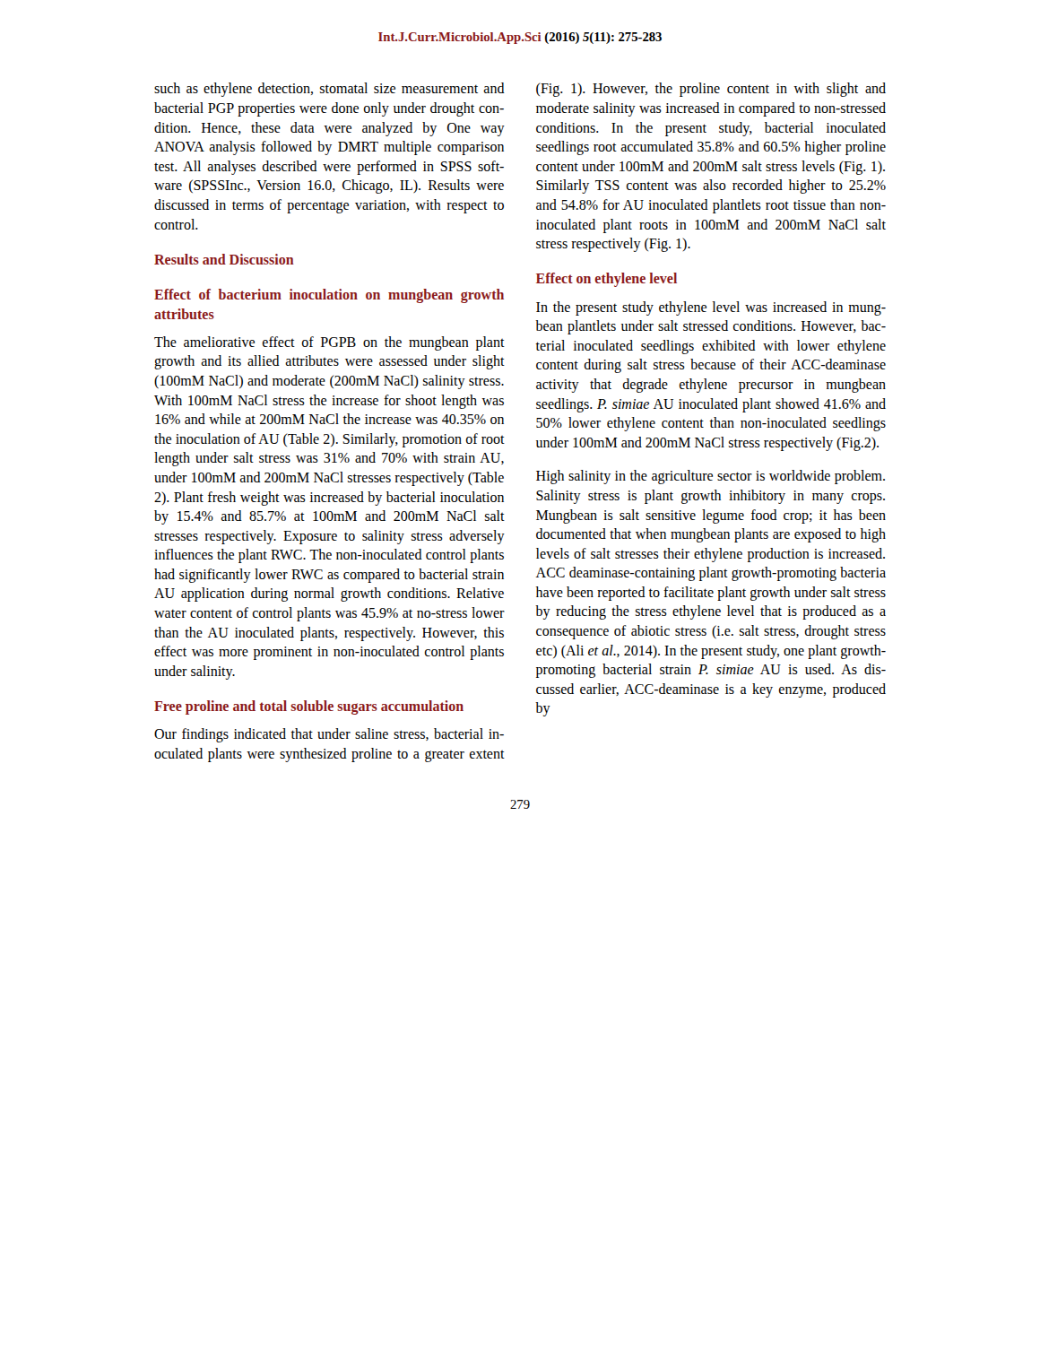Int.J.Curr.Microbiol.App.Sci (2016) 5(11): 275-283
such as ethylene detection, stomatal size measurement and bacterial PGP properties were done only under drought condition. Hence, these data were analyzed by One way ANOVA analysis followed by DMRT multiple comparison test. All analyses described were performed in SPSS software (SPSSInc., Version 16.0, Chicago, IL). Results were discussed in terms of percentage variation, with respect to control.
Results and Discussion
Effect of bacterium inoculation on mungbean growth attributes
The ameliorative effect of PGPB on the mungbean plant growth and its allied attributes were assessed under slight (100mM NaCl) and moderate (200mM NaCl) salinity stress. With 100mM NaCl stress the increase for shoot length was 16% and while at 200mM NaCl the increase was 40.35% on the inoculation of AU (Table 2). Similarly, promotion of root length under salt stress was 31% and 70% with strain AU, under 100mM and 200mM NaCl stresses respectively (Table 2). Plant fresh weight was increased by bacterial inoculation by 15.4% and 85.7% at 100mM and 200mM NaCl salt stresses respectively. Exposure to salinity stress adversely influences the plant RWC. The non-inoculated control plants had significantly lower RWC as compared to bacterial strain AU application during normal growth conditions. Relative water content of control plants was 45.9% at no-stress lower than the AU inoculated plants, respectively. However, this effect was more prominent in non-inoculated control plants under salinity.
Free proline and total soluble sugars accumulation
Our findings indicated that under saline stress, bacterial inoculated plants were synthesized proline to a greater extent (Fig. 1). However, the proline content in with slight and moderate salinity was increased in compared to non-stressed conditions. In the present study, bacterial inoculated seedlings root accumulated 35.8% and 60.5% higher proline content under 100mM and 200mM salt stress levels (Fig. 1). Similarly TSS content was also recorded higher to 25.2% and 54.8% for AU inoculated plantlets root tissue than non-inoculated plant roots in 100mM and 200mM NaCl salt stress respectively (Fig. 1).
Effect on ethylene level
In the present study ethylene level was increased in mungbean plantlets under salt stressed conditions. However, bacterial inoculated seedlings exhibited with lower ethylene content during salt stress because of their ACC-deaminase activity that degrade ethylene precursor in mungbean seedlings. P. simiae AU inoculated plant showed 41.6% and 50% lower ethylene content than non-inoculated seedlings under 100mM and 200mM NaCl stress respectively (Fig.2).
High salinity in the agriculture sector is worldwide problem. Salinity stress is plant growth inhibitory in many crops. Mungbean is salt sensitive legume food crop; it has been documented that when mungbean plants are exposed to high levels of salt stresses their ethylene production is increased. ACC deaminase-containing plant growth-promoting bacteria have been reported to facilitate plant growth under salt stress by reducing the stress ethylene level that is produced as a consequence of abiotic stress (i.e. salt stress, drought stress etc) (Ali et al., 2014). In the present study, one plant growth-promoting bacterial strain P. simiae AU is used. As discussed earlier, ACC-deaminase is a key enzyme, produced by
279